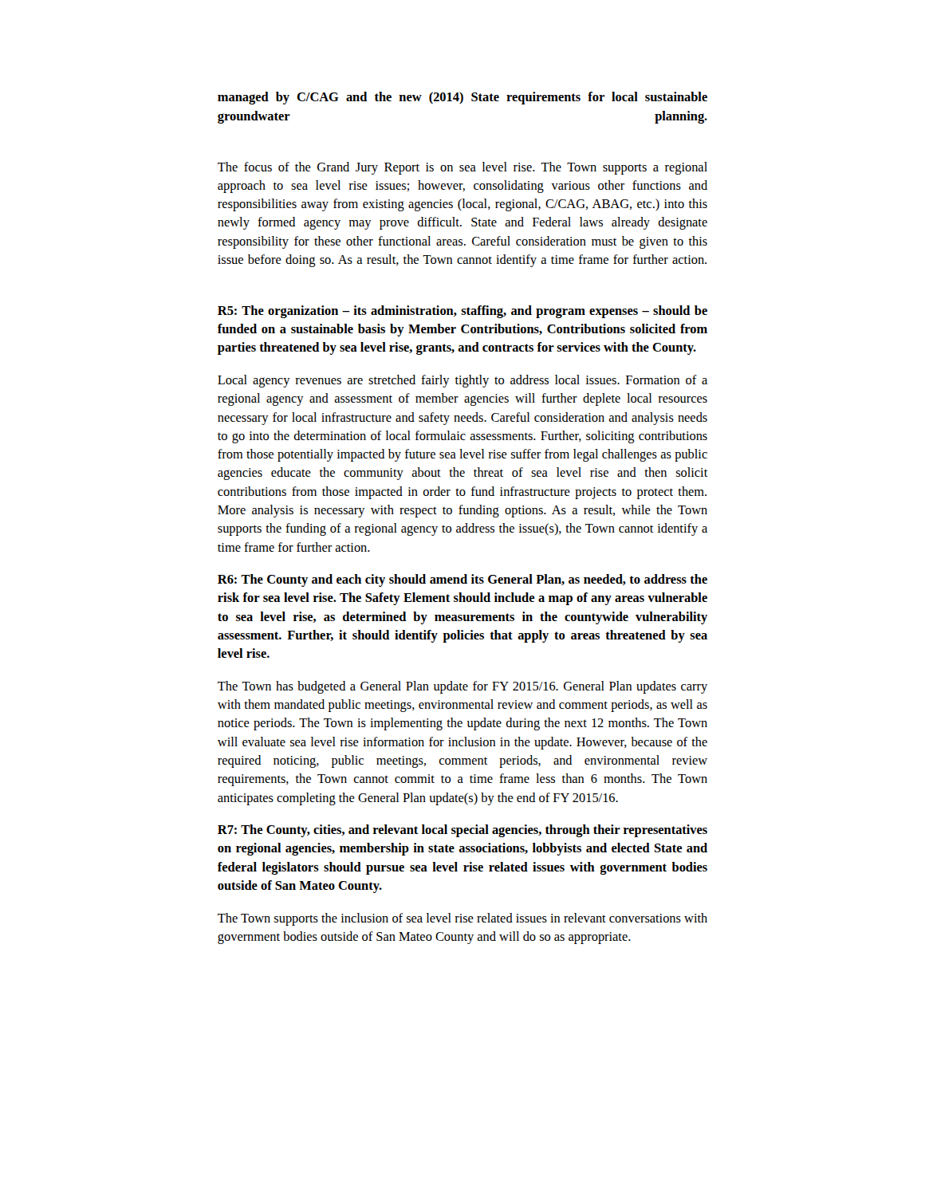managed by C/CAG and the new (2014) State requirements for local sustainable groundwater planning.
The focus of the Grand Jury Report is on sea level rise. The Town supports a regional approach to sea level rise issues; however, consolidating various other functions and responsibilities away from existing agencies (local, regional, C/CAG, ABAG, etc.) into this newly formed agency may prove difficult. State and Federal laws already designate responsibility for these other functional areas. Careful consideration must be given to this issue before doing so. As a result, the Town cannot identify a time frame for further action.
R5: The organization – its administration, staffing, and program expenses – should be funded on a sustainable basis by Member Contributions, Contributions solicited from parties threatened by sea level rise, grants, and contracts for services with the County.
Local agency revenues are stretched fairly tightly to address local issues. Formation of a regional agency and assessment of member agencies will further deplete local resources necessary for local infrastructure and safety needs. Careful consideration and analysis needs to go into the determination of local formulaic assessments. Further, soliciting contributions from those potentially impacted by future sea level rise suffer from legal challenges as public agencies educate the community about the threat of sea level rise and then solicit contributions from those impacted in order to fund infrastructure projects to protect them. More analysis is necessary with respect to funding options. As a result, while the Town supports the funding of a regional agency to address the issue(s), the Town cannot identify a time frame for further action.
R6: The County and each city should amend its General Plan, as needed, to address the risk for sea level rise. The Safety Element should include a map of any areas vulnerable to sea level rise, as determined by measurements in the countywide vulnerability assessment. Further, it should identify policies that apply to areas threatened by sea level rise.
The Town has budgeted a General Plan update for FY 2015/16. General Plan updates carry with them mandated public meetings, environmental review and comment periods, as well as notice periods. The Town is implementing the update during the next 12 months. The Town will evaluate sea level rise information for inclusion in the update. However, because of the required noticing, public meetings, comment periods, and environmental review requirements, the Town cannot commit to a time frame less than 6 months. The Town anticipates completing the General Plan update(s) by the end of FY 2015/16.
R7: The County, cities, and relevant local special agencies, through their representatives on regional agencies, membership in state associations, lobbyists and elected State and federal legislators should pursue sea level rise related issues with government bodies outside of San Mateo County.
The Town supports the inclusion of sea level rise related issues in relevant conversations with government bodies outside of San Mateo County and will do so as appropriate.